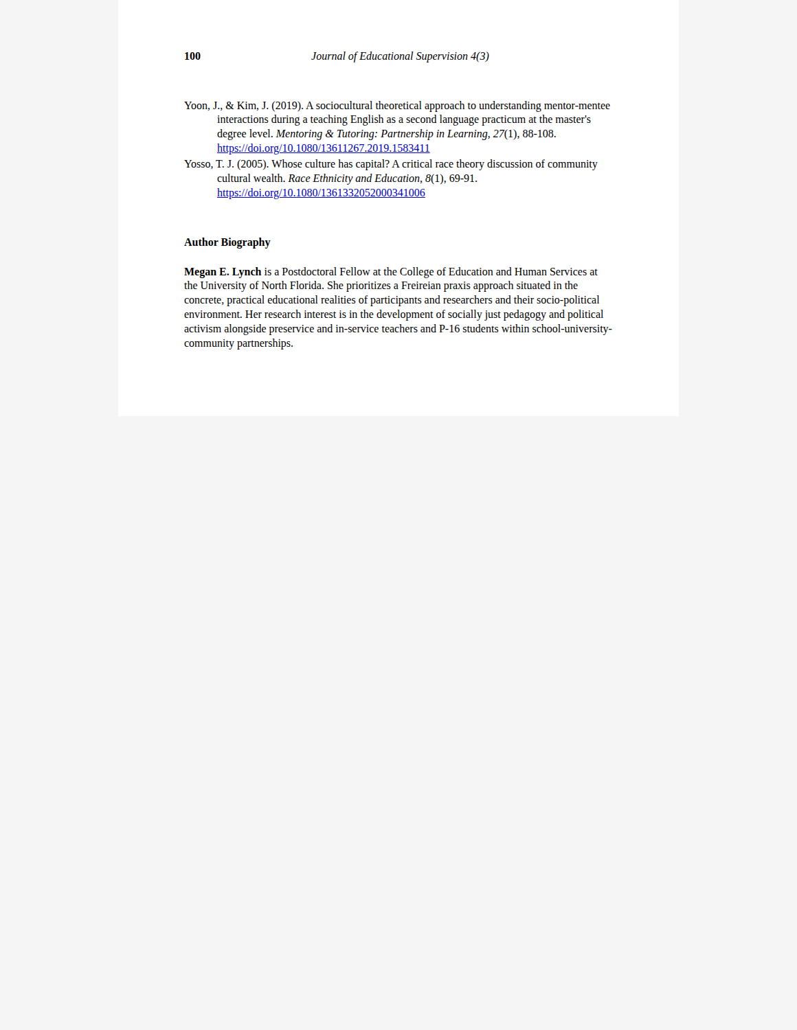100 Journal of Educational Supervision 4(3)
Yoon, J., & Kim, J. (2019). A sociocultural theoretical approach to understanding mentor-mentee interactions during a teaching English as a second language practicum at the master's degree level. Mentoring & Tutoring: Partnership in Learning, 27(1), 88-108. https://doi.org/10.1080/13611267.2019.1583411
Yosso, T. J. (2005). Whose culture has capital? A critical race theory discussion of community cultural wealth. Race Ethnicity and Education, 8(1), 69-91. https://doi.org/10.1080/1361332052000341006
Author Biography
Megan E. Lynch is a Postdoctoral Fellow at the College of Education and Human Services at the University of North Florida. She prioritizes a Freireian praxis approach situated in the concrete, practical educational realities of participants and researchers and their socio-political environment. Her research interest is in the development of socially just pedagogy and political activism alongside preservice and in-service teachers and P-16 students within school-university-community partnerships.